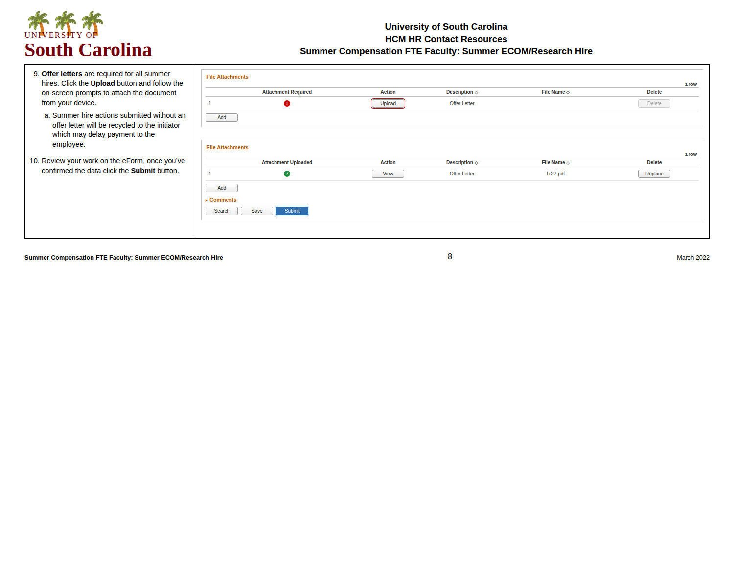🌴🌴🌴 UNIVERSITY OF South Carolina
University of South Carolina
HCM HR Contact Resources
Summer Compensation FTE Faculty: Summer ECOM/Research Hire
| Offer letters are required for all summer hires. Click the Upload button and follow the on-screen prompts to attach the document from your device. Summer hire actions submitted without an offer letter will be recycled to the initiator which may delay payment to the employee. Review your work on the eForm, once you’ve confirmed the data click the Submit button. | File Attachments 1 row / / Attachment Required / Action / Description ◇ / File Name ◇ / Delete / / --- / --- / --- / --- / --- / --- / / 1 / ! / Upload / Offer Letter / / Delete / Add File Attachments 1 row / / Attachment Uploaded / Action / Description ◇ / File Name ◇ / Delete / / --- / --- / --- / --- / --- / --- / / 1 / ✓ / View / Offer Letter / hr27.pdf / Replace / Add ▸ Comments Search Save Submit |
Summer Compensation FTE Faculty: Summer ECOM/Research Hire
8
March 2022